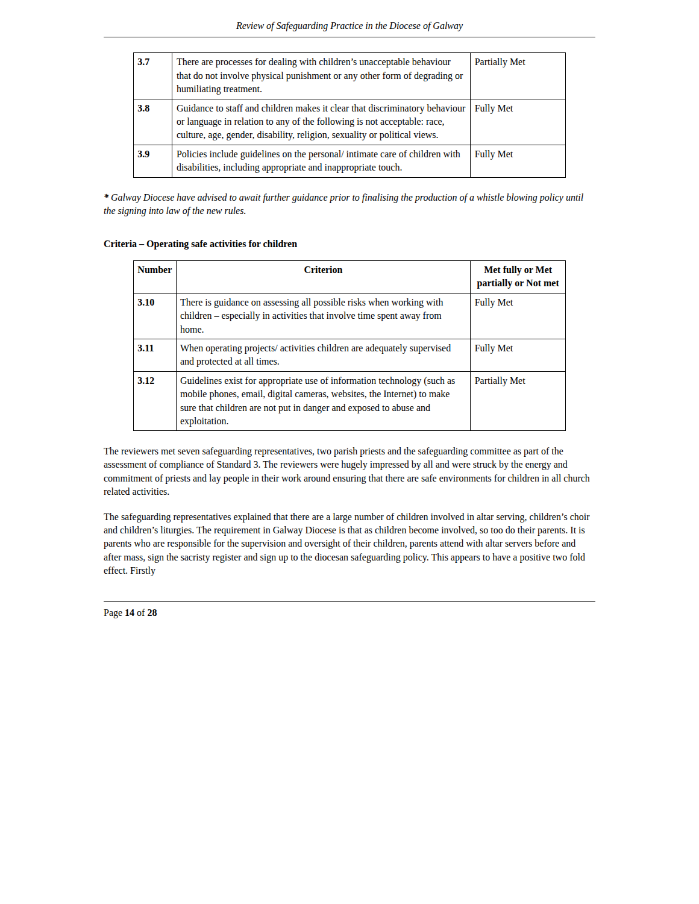Review of Safeguarding Practice in the Diocese of Galway
| 3.7 | There are processes for dealing with children’s unacceptable behaviour that do not involve physical punishment or any other form of degrading or humiliating treatment. | Partially Met |
| 3.8 | Guidance to staff and children makes it clear that discriminatory behaviour or language in relation to any of the following is not acceptable: race, culture, age, gender, disability, religion, sexuality or political views. | Fully Met |
| 3.9 | Policies include guidelines on the personal/ intimate care of children with disabilities, including appropriate and inappropriate touch. | Fully Met |
* Galway Diocese have advised to await further guidance prior to finalising the production of a whistle blowing policy until the signing into law of the new rules.
Criteria – Operating safe activities for children
| Number | Criterion | Met fully or Met partially or Not met |
| --- | --- | --- |
| 3.10 | There is guidance on assessing all possible risks when working with children – especially in activities that involve time spent away from home. | Fully Met |
| 3.11 | When operating projects/ activities children are adequately supervised and protected at all times. | Fully Met |
| 3.12 | Guidelines exist for appropriate use of information technology (such as mobile phones, email, digital cameras, websites, the Internet) to make sure that children are not put in danger and exposed to abuse and exploitation. | Partially Met |
The reviewers met seven safeguarding representatives, two parish priests and the safeguarding committee as part of the assessment of compliance of Standard 3. The reviewers were hugely impressed by all and were struck by the energy and commitment of priests and lay people in their work around ensuring that there are safe environments for children in all church related activities.
The safeguarding representatives explained that there are a large number of children involved in altar serving, children’s choir and children’s liturgies. The requirement in Galway Diocese is that as children become involved, so too do their parents. It is parents who are responsible for the supervision and oversight of their children, parents attend with altar servers before and after mass, sign the sacristy register and sign up to the diocesan safeguarding policy. This appears to have a positive two fold effect. Firstly
Page 14 of 28